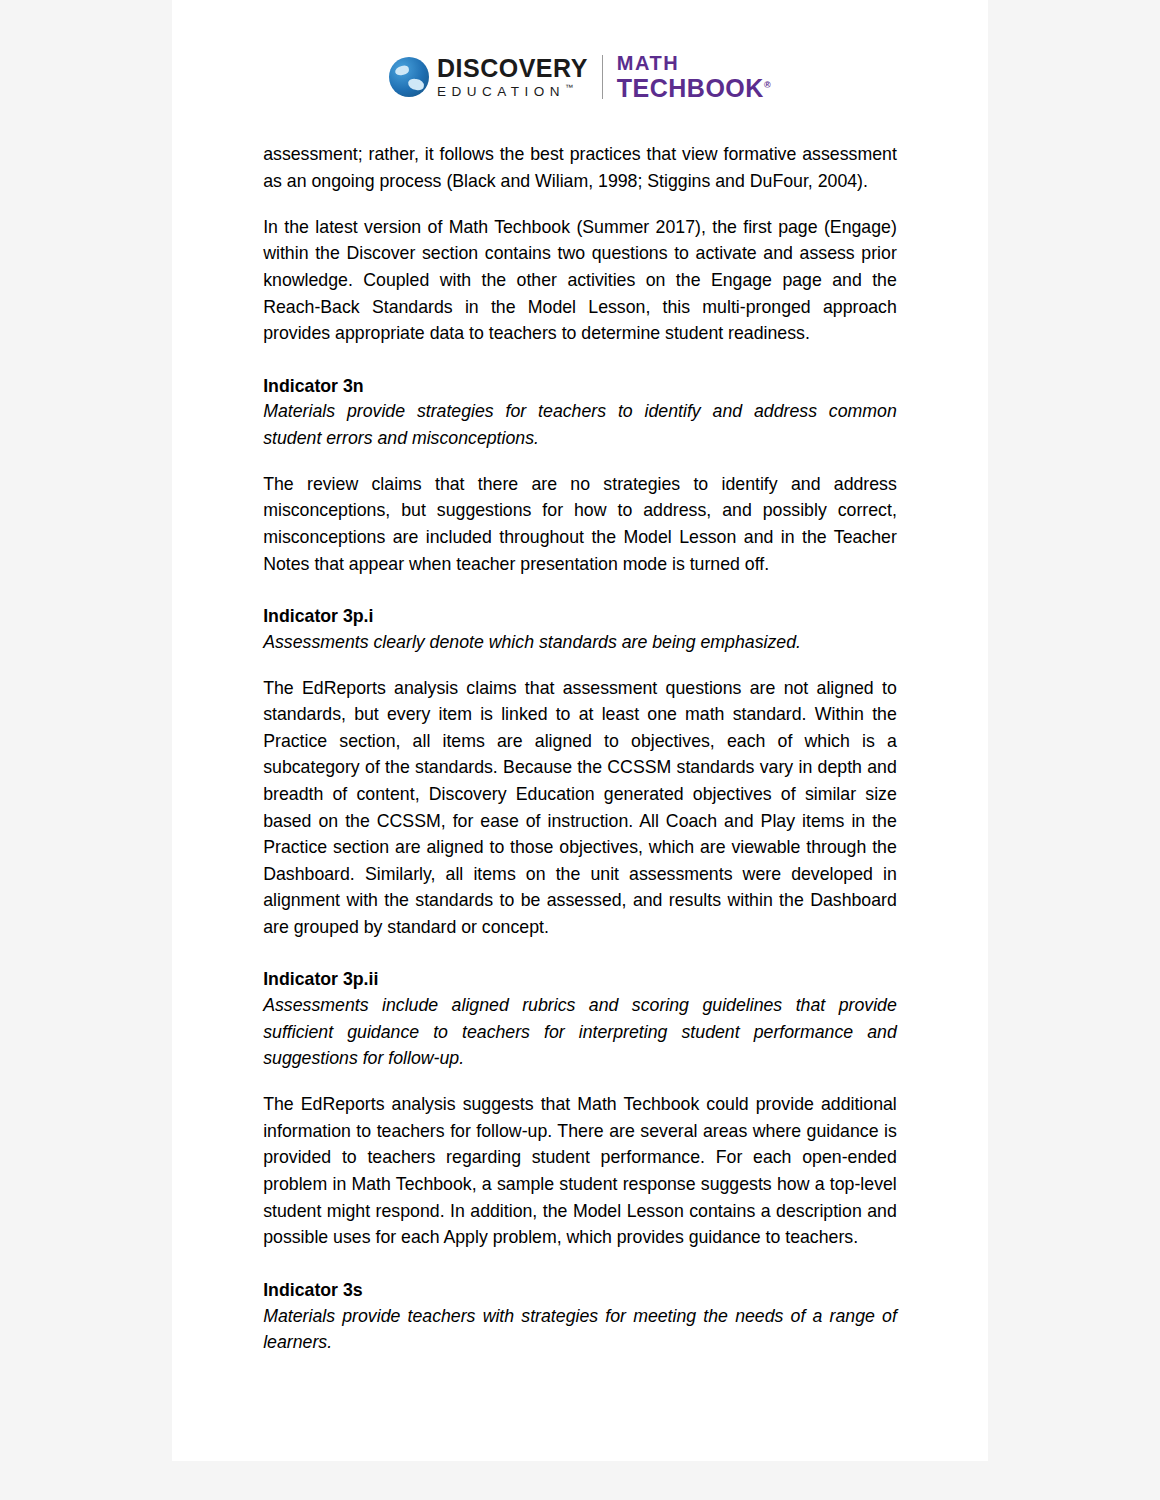DISCOVERY
EDUCATION™
MATH
TECHBOOK®
assessment; rather, it follows the best practices that view formative assessment as an ongoing process (Black and Wiliam, 1998; Stiggins and DuFour, 2004).
In the latest version of Math Techbook (Summer 2017), the first page (Engage) within the Discover section contains two questions to activate and assess prior knowledge. Coupled with the other activities on the Engage page and the Reach-Back Standards in the Model Lesson, this multi-pronged approach provides appropriate data to teachers to determine student readiness.
Indicator 3n
Materials provide strategies for teachers to identify and address common student errors and misconceptions.
The review claims that there are no strategies to identify and address misconceptions, but suggestions for how to address, and possibly correct, misconceptions are included throughout the Model Lesson and in the Teacher Notes that appear when teacher presentation mode is turned off.
Indicator 3p.i
Assessments clearly denote which standards are being emphasized.
The EdReports analysis claims that assessment questions are not aligned to standards, but every item is linked to at least one math standard. Within the Practice section, all items are aligned to objectives, each of which is a subcategory of the standards. Because the CCSSM standards vary in depth and breadth of content, Discovery Education generated objectives of similar size based on the CCSSM, for ease of instruction. All Coach and Play items in the Practice section are aligned to those objectives, which are viewable through the Dashboard. Similarly, all items on the unit assessments were developed in alignment with the standards to be assessed, and results within the Dashboard are grouped by standard or concept.
Indicator 3p.ii
Assessments include aligned rubrics and scoring guidelines that provide sufficient guidance to teachers for interpreting student performance and suggestions for follow-up.
The EdReports analysis suggests that Math Techbook could provide additional information to teachers for follow-up. There are several areas where guidance is provided to teachers regarding student performance. For each open-ended problem in Math Techbook, a sample student response suggests how a top-level student might respond. In addition, the Model Lesson contains a description and possible uses for each Apply problem, which provides guidance to teachers.
Indicator 3s
Materials provide teachers with strategies for meeting the needs of a range of learners.